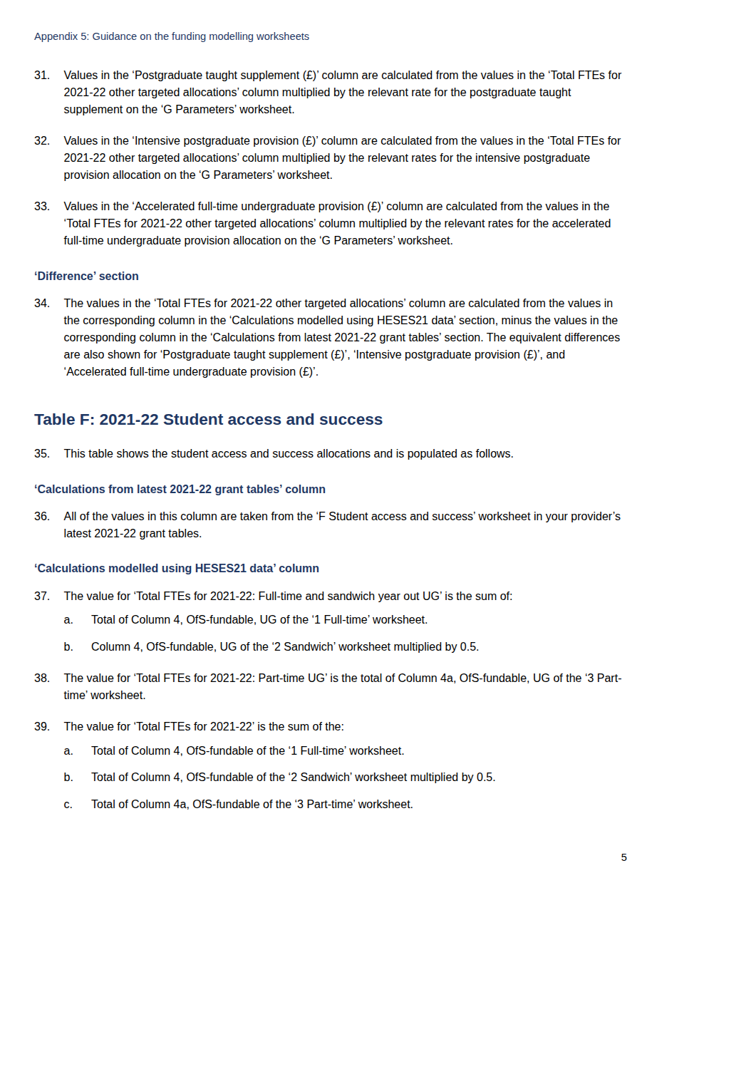Appendix 5: Guidance on the funding modelling worksheets
31. Values in the ‘Postgraduate taught supplement (£)’ column are calculated from the values in the ‘Total FTEs for 2021-22 other targeted allocations’ column multiplied by the relevant rate for the postgraduate taught supplement on the ‘G Parameters’ worksheet.
32. Values in the ‘Intensive postgraduate provision (£)’ column are calculated from the values in the ‘Total FTEs for 2021-22 other targeted allocations’ column multiplied by the relevant rates for the intensive postgraduate provision allocation on the ‘G Parameters’ worksheet.
33. Values in the ‘Accelerated full-time undergraduate provision (£)’ column are calculated from the values in the ‘Total FTEs for 2021-22 other targeted allocations’ column multiplied by the relevant rates for the accelerated full-time undergraduate provision allocation on the ‘G Parameters’ worksheet.
‘Difference’ section
34. The values in the ‘Total FTEs for 2021-22 other targeted allocations’ column are calculated from the values in the corresponding column in the ‘Calculations modelled using HESES21 data’ section, minus the values in the corresponding column in the ‘Calculations from latest 2021-22 grant tables’ section. The equivalent differences are also shown for ‘Postgraduate taught supplement (£)’, ‘Intensive postgraduate provision (£)’, and ‘Accelerated full-time undergraduate provision (£)’.
Table F: 2021-22 Student access and success
35. This table shows the student access and success allocations and is populated as follows.
‘Calculations from latest 2021-22 grant tables’ column
36. All of the values in this column are taken from the ‘F Student access and success’ worksheet in your provider’s latest 2021-22 grant tables.
‘Calculations modelled using HESES21 data’ column
37. The value for ‘Total FTEs for 2021-22: Full-time and sandwich year out UG’ is the sum of:
a. Total of Column 4, OfS-fundable, UG of the ‘1 Full-time’ worksheet.
b. Column 4, OfS-fundable, UG of the ‘2 Sandwich’ worksheet multiplied by 0.5.
38. The value for ‘Total FTEs for 2021-22: Part-time UG’ is the total of Column 4a, OfS-fundable, UG of the ‘3 Part-time’ worksheet.
39. The value for ‘Total FTEs for 2021-22’ is the sum of the:
a. Total of Column 4, OfS-fundable of the ‘1 Full-time’ worksheet.
b. Total of Column 4, OfS-fundable of the ‘2 Sandwich’ worksheet multiplied by 0.5.
c. Total of Column 4a, OfS-fundable of the ‘3 Part-time’ worksheet.
5